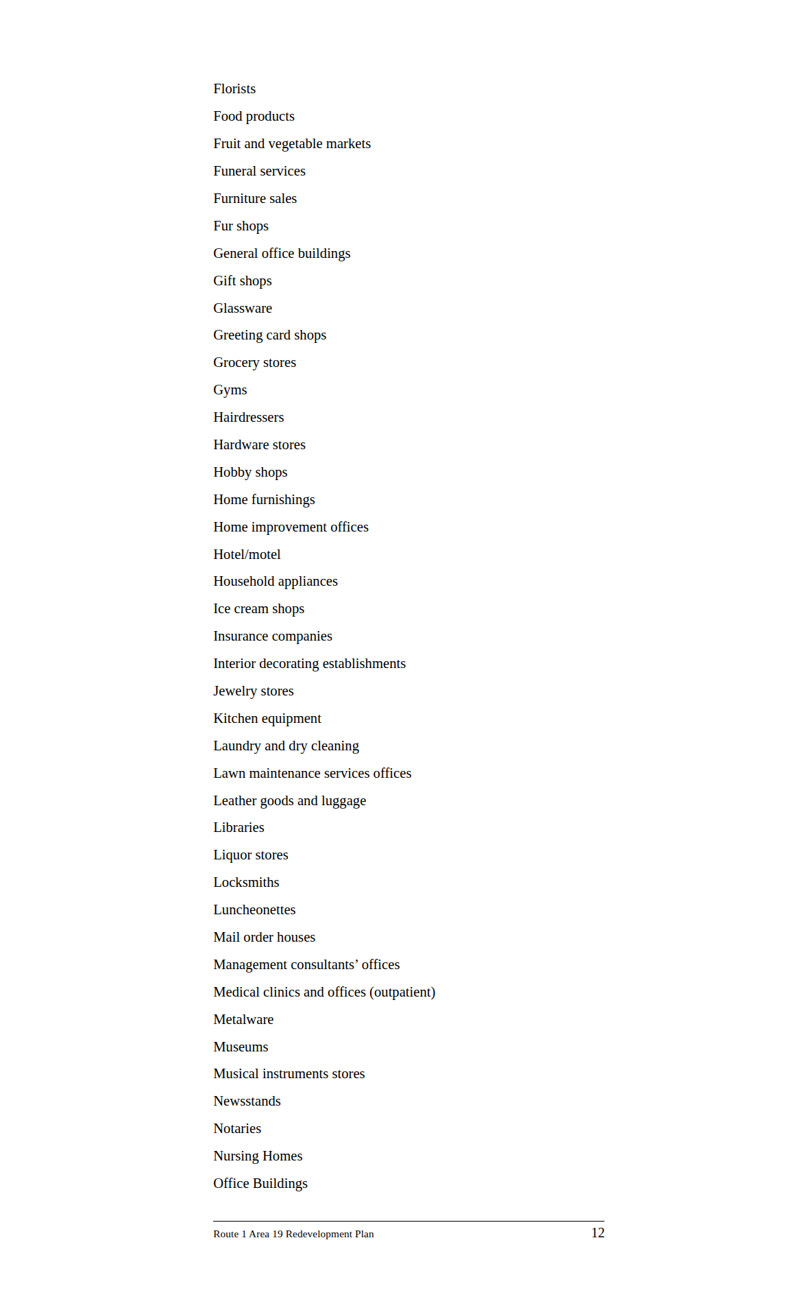Florists
Food products
Fruit and vegetable markets
Funeral services
Furniture sales
Fur shops
General office buildings
Gift shops
Glassware
Greeting card shops
Grocery stores
Gyms
Hairdressers
Hardware stores
Hobby shops
Home furnishings
Home improvement offices
Hotel/motel
Household appliances
Ice cream shops
Insurance companies
Interior decorating establishments
Jewelry stores
Kitchen equipment
Laundry and dry cleaning
Lawn maintenance services offices
Leather goods and luggage
Libraries
Liquor stores
Locksmiths
Luncheonettes
Mail order houses
Management consultants’ offices
Medical clinics and offices (outpatient)
Metalware
Museums
Musical instruments stores
Newsstands
Notaries
Nursing Homes
Office Buildings
Route 1 Area 19 Redevelopment Plan 12